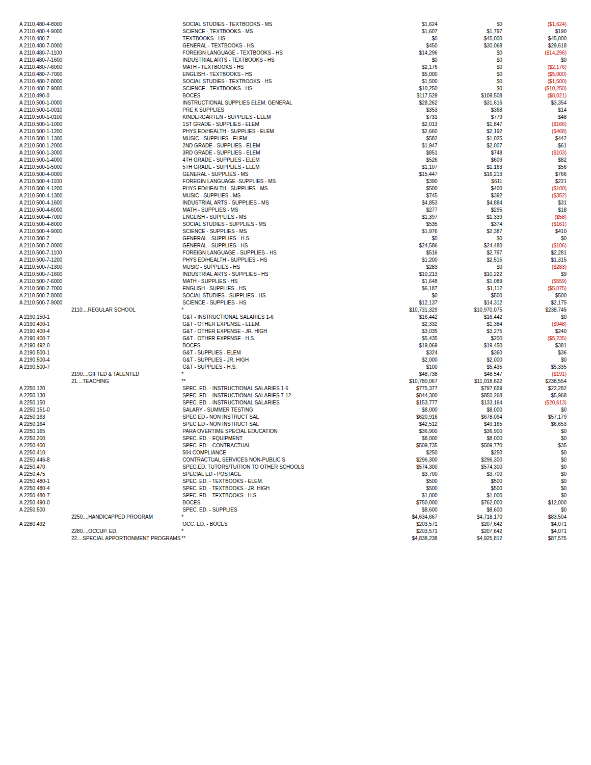| A 2110.480-4-8000 | SOCIAL STUDIES - TEXTBOOKS - MS | $1,624 | $0 | ($1,624) |
| A 2110.480-4-9000 | SCIENCE - TEXTBOOKS - MS | $1,607 | $1,797 | $190 |
| A 2110.480-7 | TEXTBOOKS - HS | $0 | $45,000 | $45,000 |
| A 2110.480-7-0000 | GENERAL - TEXTBOOKS - HS | $450 | $30,068 | $29,618 |
| A 2110.480-7-1100 | FOREIGN LANGUAGE - TEXTBOOKS - HS | $14,296 | $0 | ($14,296) |
| A 2110.480-7-1600 | INDUSTRIAL ARTS - TEXTBOOKS - HS | $0 | $0 | $0 |
| A 2110.480-7-6000 | MATH - TEXTBOOKS - HS | $2,176 | $0 | ($2,176) |
| A 2110.480-7-7000 | ENGLISH - TEXTBOOKS - HS | $5,000 | $0 | ($5,000) |
| A 2110.480-7-8000 | SOCIAL STUDIES - TEXTBOOKS - HS | $1,500 | $0 | ($1,500) |
| A 2110.480-7-9000 | SCIENCE - TEXTBOOKS - HS | $10,250 | $0 | ($10,250) |
| A 2110.490-0 | BOCES | $117,529 | $109,508 | ($8,021) |
| A 2110.500-1-0000 | INSTRUCTIONAL SUPPLIES ELEM. GENERAL | $28,262 | $31,616 | $3,354 |
| A 2110.500-1-0010 | PRE K SUPPLIES | $353 | $368 | $14 |
| A 2110.500-1-0100 | KINDERGARTEN - SUPPLIES - ELEM | $731 | $779 | $48 |
| A 2110.500-1-1000 | 1ST GRADE - SUPPLIES - ELEM | $2,013 | $1,847 | ($166) |
| A 2110.500-1-1200 | PHYS ED/HEALTH - SUPPLIES - ELEM | $2,660 | $2,192 | ($468) |
| A 2110.500-1-1300 | MUSIC - SUPPLIES - ELEM | $582 | $1,025 | $442 |
| A 2110.500-1-2000 | 2ND GRADE - SUPPLIES - ELEM | $1,947 | $2,007 | $61 |
| A 2110.500-1-3000 | 3RD GRADE - SUPPLIES - ELEM | $851 | $748 | ($103) |
| A 2110.500-1-4000 | 4TH GRADE - SUPPLIES - ELEM | $526 | $609 | $82 |
| A 2110.500-1-5000 | 5TH GRADE - SUPPLIES - ELEM | $1,107 | $1,163 | $56 |
| A 2110.500-4-0000 | GENERAL - SUPPLIES - MS | $15,447 | $16,213 | $766 |
| A 2110.500-4-1100 | FOREGIN LANGUAGE -SUPPLIES - MS | $390 | $611 | $221 |
| A 2110.500-4-1200 | PHYS ED/HEALTH - SUPPLIES - MS | $500 | $400 | ($100) |
| A 2110.500-4-1300 | MUSIC - SUPPLIES - MS | $745 | $392 | ($352) |
| A 2110.500-4-1600 | INDUSTRIAL ARTS - SUPPLIES - MS | $4,853 | $4,884 | $31 |
| A 2110.500-4-6000 | MATH - SUPPLIES - MS | $277 | $295 | $18 |
| A 2110.500-4-7000 | ENGLISH - SUPPLIES - MS | $1,397 | $1,339 | ($58) |
| A 2110.500-4-8000 | SOCIAL STUDIES - SUPPLIES - MS | $535 | $374 | ($161) |
| A 2110.500-4-9000 | SCIENCE - SUPPLIES - MS | $1,976 | $2,387 | $410 |
| A 2110.500-7 | GENERAL - SUPPLIES - H.S. | $0 | $0 | $0 |
| A 2110.500-7-0000 | GENERAL - SUPPLIES - HS | $24,586 | $24,480 | ($106) |
| A 2110.500-7-1100 | FOREIGN LANGUAGE - SUPPLIES - HS | $516 | $2,797 | $2,281 |
| A 2110.500-7-1200 | PHYS ED/HEALTH - SUPPLIES - HS | $1,200 | $2,515 | $1,315 |
| A 2110.500-7-1300 | MUSIC - SUPPLIES - HS | $283 | $0 | ($283) |
| A 2110.500-7-1600 | INDUSTRIAL ARTS - SUPPLIES - HS | $10,213 | $10,222 | $9 |
| A 2110.500-7-6000 | MATH - SUPPLIES - HS | $1,648 | $1,089 | ($559) |
| A 2110.500-7-7000 | ENGLISH - SUPPLIES - HS | $6,187 | $1,112 | ($5,075) |
| A 2110.500-7-8000 | SOCIAL STUDIES - SUPPLIES - HS | $0 | $500 | $500 |
| A 2110.500-7-9000 | SCIENCE - SUPPLIES - HS | $12,137 | $14,312 | $2,175 |
| 2110....REGULAR SCHOOL | * | $10,731,329 | $10,970,075 | $238,745 |
| A 2190.150-1 | G&T - INSTRUCTIONAL SALARIES 1-6 | $16,442 | $16,442 | $0 |
| A 2190.400-1 | G&T - OTHER EXPENSE - ELEM. | $2,332 | $1,384 | ($948) |
| A 2190.400-4 | G&T - OTHER EXPENSE - JR. HIGH | $3,035 | $3,275 | $240 |
| A 2190.400-7 | G&T - OTHER EXPENSE - H.S. | $5,435 | $200 | ($5,235) |
| A 2190.492-0 | BOCES | $19,069 | $19,450 | $381 |
| A 2190.500-1 | G&T - SUPPLIES - ELEM | $324 | $360 | $36 |
| A 2190.500-4 | G&T - SUPPLIES - JR. HIGH | $2,000 | $2,000 | $0 |
| A 2190.500-7 | G&T - SUPPLIES - H.S. | $100 | $5,435 | $5,335 |
| 2190....GIFTED & TALENTED | * | $48,738 | $48,547 | ($191) |
| 21....TEACHING | ** | $10,780,067 | $11,018,622 | $238,554 |
| A 2250.120 | SPEC. ED. - INSTRUCTIONAL SALARIES 1-6 | $775,377 | $797,659 | $22,282 |
| A 2250.130 | SPEC. ED. - INSTRUCTIONAL SALARIES 7-12 | $844,300 | $850,268 | $5,968 |
| A 2250.150 | SPEC. ED. - INSTRUCTIONAL SALARIES | $153,777 | $133,164 | ($20,613) |
| A 2250.151-0 | SALARY - SUMMER TESTING | $8,000 | $8,000 | $0 |
| A 2250.163 | SPEC ED - NON INSTRUCT SAL | $620,916 | $678,094 | $57,179 |
| A 2250.164 | SPEC ED - NON INSTRUCT SAL | $42,512 | $49,165 | $6,653 |
| A 2250.165 | PARA OVERTIME SPECIAL EDUCATION | $36,900 | $36,900 | $0 |
| A 2250.200 | SPEC. ED. - EQUIPMENT | $8,000 | $8,000 | $0 |
| A 2250.400 | SPEC. ED. - CONTRACTUAL | $509,735 | $509,770 | $35 |
| A 2250.410 | 504 COMPLIANCE | $250 | $250 | $0 |
| A 2250.446-8 | CONTRACTUAL SERVICES NON-PUBLIC S | $296,300 | $296,300 | $0 |
| A 2250.470 | SPEC.ED. TUTORS/TUITION TO OTHER SCHOOLS | $574,300 | $574,300 | $0 |
| A 2250.475 | SPECIAL ED - POSTAGE | $3,700 | $3,700 | $0 |
| A 2250.480-1 | SPEC. ED. - TEXTBOOKS - ELEM. | $500 | $500 | $0 |
| A 2250.480-4 | SPEC. ED. - TEXTBOOKS - JR. HIGH | $500 | $500 | $0 |
| A 2250.480-7 | SPEC. ED. - TEXTBOOKS - H.S. | $1,000 | $1,000 | $0 |
| A 2250.490-0 | BOCES | $750,000 | $762,000 | $12,000 |
| A 2250.500 | SPEC. ED. - SUPPLIES | $8,600 | $8,600 | $0 |
| 2250....HANDICAPPED PROGRAM | * | $4,634,667 | $4,718,170 | $83,504 |
| A 2280.492 | OCC. ED. - BOCES | $203,571 | $207,642 | $4,071 |
| 2280....OCCUP. ED. | * | $203,571 | $207,642 | $4,071 |
| 22....SPECIAL APPORTIONMENT PROGRAMS | ** | $4,838,238 | $4,925,812 | $87,575 |